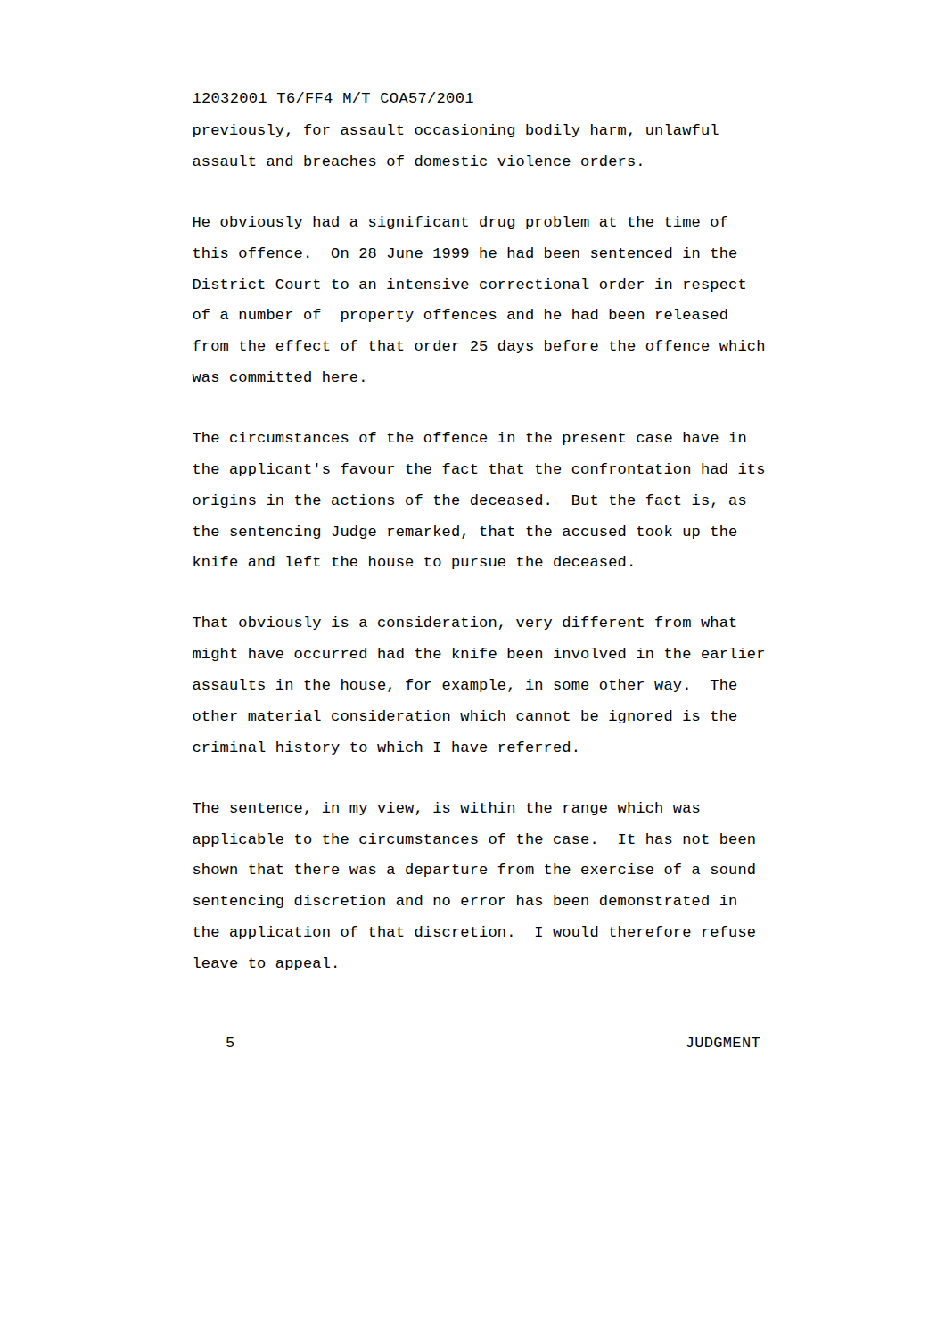12032001 T6/FF4 M/T COA57/2001
previously, for assault occasioning bodily harm, unlawful assault and breaches of domestic violence orders.
He obviously had a significant drug problem at the time of this offence. On 28 June 1999 he had been sentenced in the District Court to an intensive correctional order in respect of a number of property offences and he had been released from the effect of that order 25 days before the offence which was committed here.
The circumstances of the offence in the present case have in the applicant's favour the fact that the confrontation had its origins in the actions of the deceased. But the fact is, as the sentencing Judge remarked, that the accused took up the knife and left the house to pursue the deceased.
That obviously is a consideration, very different from what might have occurred had the knife been involved in the earlier assaults in the house, for example, in some other way. The other material consideration which cannot be ignored is the criminal history to which I have referred.
The sentence, in my view, is within the range which was applicable to the circumstances of the case. It has not been shown that there was a departure from the exercise of a sound sentencing discretion and no error has been demonstrated in the application of that discretion. I would therefore refuse leave to appeal.
5 JUDGMENT